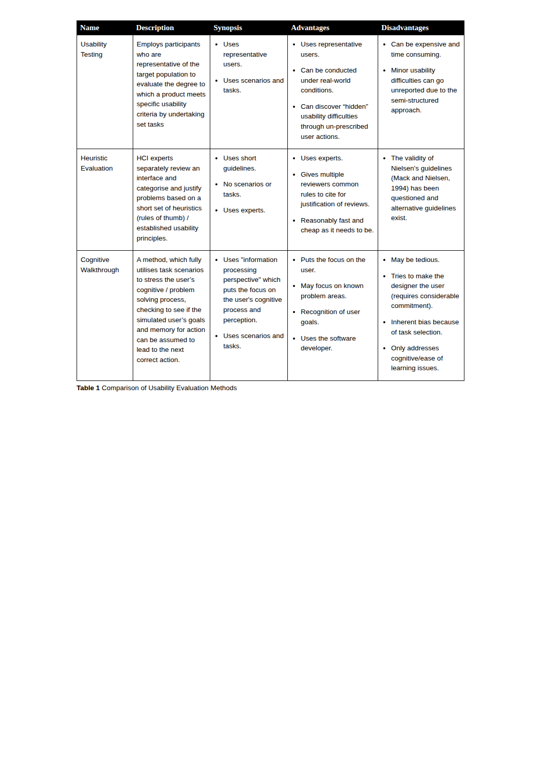| Name | Description | Synopsis | Advantages | Disadvantages |
| --- | --- | --- | --- | --- |
| Usability Testing | Employs participants who are representative of the target population to evaluate the degree to which a product meets specific usability criteria by undertaking set tasks | Uses representative users. Uses scenarios and tasks. | Uses representative users. Can be conducted under real-world conditions. Can discover “hidden” usability difficulties through un-prescribed user actions. | Can be expensive and time consuming. Minor usability difficulties can go unreported due to the semi-structured approach. |
| Heuristic Evaluation | HCI experts separately review an interface and categorise and justify problems based on a short set of heuristics (rules of thumb) / established usability principles. | Uses short guidelines. No scenarios or tasks. Uses experts. | Uses experts. Gives multiple reviewers common rules to cite for justification of reviews. Reasonably fast and cheap as it needs to be. | The validity of Nielsen's guidelines (Mack and Nielsen, 1994) has been questioned and alternative guidelines exist. |
| Cognitive Walkthrough | A method, which fully utilises task scenarios to stress the user’s cognitive / problem solving process, checking to see if the simulated user’s goals and memory for action can be assumed to lead to the next correct action. | Uses "information processing perspective" which puts the focus on the user's cognitive process and perception. Uses scenarios and tasks. | Puts the focus on the user. May focus on known problem areas. Recognition of user goals. Uses the software developer. | May be tedious. Tries to make the designer the user (requires considerable commitment). Inherent bias because of task selection. Only addresses cognitive/ease of learning issues. |
Table 1 Comparison of Usability Evaluation Methods